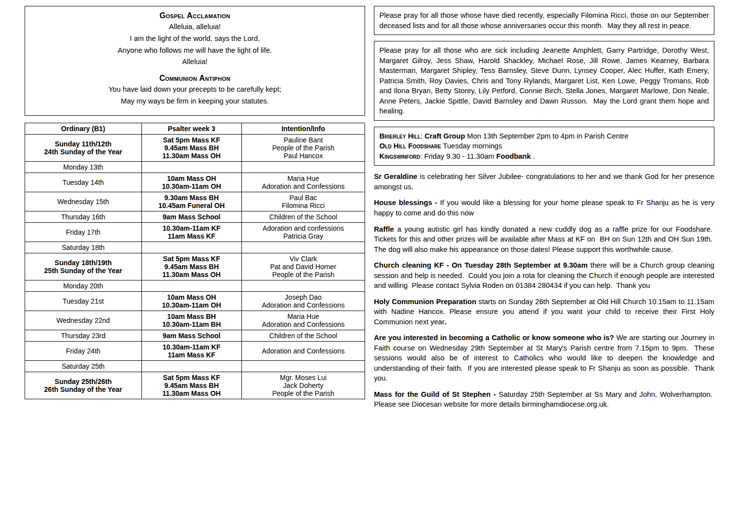Gospel Acclamation
Alleluia, alleluia!
I am the light of the world, says the Lord,
Anyone who follows me will have the light of life.
Alleluia!
Communion Antiphon
You have laid down your precepts to be carefully kept;
May my ways be firm in keeping your statutes.
| Ordinary (B1) | Psalter week 3 | Intention/Info |
| --- | --- | --- |
| Sunday 11th/12th 24th Sunday of the Year | Sat 5pm Mass KF 9.45am Mass BH 11.30am Mass OH | Pauline Bant People of the Parish Paul Hancox |
| Monday 13th | | |
| Tuesday 14th | 10am Mass OH 10.30am-11am OH | Maria Hue Adoration and Confessions |
| Wednesday 15th | 9.30am Mass BH 10.45am Funeral OH | Paul Bac Filomina Ricci |
| Thursday 16th | 9am Mass School | Children of the School |
| Friday 17th | 10.30am-11am KF 11am Mass KF | Adoration and confessions Patricia Gray |
| Saturday 18th | | |
| Sunday 18th/19th 25th Sunday of the Year | Sat 5pm Mass KF 9.45am Mass BH 11.30am Mass OH | Viv Clark Pat and David Horner People of the Parish |
| Monday 20th | | |
| Tuesday 21st | 10am Mass OH 10.30am-11am OH | Joseph Dao Adoration and Confessions |
| Wednesday 22nd | 10am Mass BH 10.30am-11am BH | Maria Hue Adoration and Confessions |
| Thursday 23rd | 9am Mass School | Children of the School |
| Friday 24th | 10.30am-11am KF 11am Mass KF | Adoration and Confessions |
| Saturday 25th | | |
| Sunday 25th/26th 26th Sunday of the Year | Sat 5pm Mass KF 9.45am Mass BH 11.30am Mass OH | Mgr. Moses Lui Jack Doherty People of the Parish |
Please pray for all those whose have died recently, especially Filomina Ricci, those on our September deceased lists and for all those whose anniversaries occur this month. May they all rest in peace.
Please pray for all those who are sick including Jeanette Amphlett, Garry Partridge, Dorothy West, Margaret Gilroy, Jess Shaw, Harold Shackley, Michael Rose, Jill Rowe, James Kearney, Barbara Masterman, Margaret Shipley, Tess Barnsley, Steve Dunn, Lynsey Cooper, Alec Huffer, Kath Emery, Patricia Smith, Roy Davies, Chris and Tony Rylands, Margaret List, Ken Lowe, Peggy Tromans, Rob and Ilona Bryan, Betty Storey, Lily Petford, Connie Birch, Stella Jones, Margaret Marlowe, Don Neale, Anne Peters, Jackie Spittle, David Barnsley and Dawn Russon. May the Lord grant them hope and healing.
Brierley Hill: Craft Group Mon 13th September 2pm to 4pm in Parish Centre
Old Hill Foodshare Tuesday mornings
Kingswinford: Friday 9.30 - 11.30am Foodbank .
Sr Geraldine is celebrating her Silver Jubilee- congratulations to her and we thank God for her presence amongst us.
House blessings - If you would like a blessing for your home please speak to Fr Shanju as he is very happy to come and do this now
Raffle a young autistic girl has kindly donated a new cuddly dog as a raffle prize for our Foodshare. Tickets for this and other prizes will be available after Mass at KF on BH on Sun 12th and OH Sun 19th. The dog will also make his appearance on those dates! Please support this worthwhile cause.
Church cleaning KF - On Tuesday 28th September at 9.30am there will be a Church group cleaning session and help is needed. Could you join a rota for cleaning the Church if enough people are interested and willing Please contact Sylvia Roden on 01384 280434 if you can help. Thank you
Holy Communion Preparation starts on Sunday 26th September at Old Hill Church 10.15am to 11.15am with Nadine Hancox. Please ensure you attend if you want your child to receive their First Holy Communion next year.
Are you interested in becoming a Catholic or know someone who is? We are starting our Journey in Faith course on Wednesday 29th September at St Mary's Parish centre from 7.15pm to 9pm. These sessions would also be of interest to Catholics who would like to deepen the knowledge and understanding of their faith. If you are interested please speak to Fr Shanju as soon as possible. Thank you.
Mass for the Guild of St Stephen - Saturday 25th September at Ss Mary and John, Wolverhampton. Please see Diocesan website for more details birminghamdiocese.org.uk.